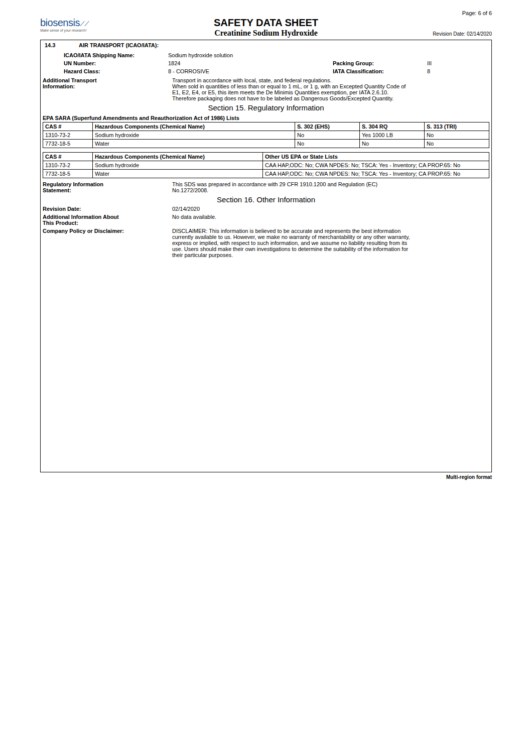Page: 6 of 6
biosensis⟋⟋
Make sense of your research!
SAFETY DATA SHEET
Creatinine Sodium Hydroxide
Revision Date: 02/14/2020
| / 14.3 / AIR TRANSPORT (ICAO/IATA): / |
| / / ICAO/IATA Shipping Name: / Sodium hydroxide solution / / / / / UN Number: / 1824 / Packing Group: / III / / / Hazard Class: / 8 - CORROSIVE / IATA Classification: / 8 / |
| Additional Transport Information: | Transport in accordance with local, state, and federal regulations. When sold in quantities of less than or equal to 1 mL, or 1 g, with an Excepted Quantity Code of E1, E2, E4, or E5, this item meets the De Minimis Quantities exemption, per IATA 2.6.10. Therefore packaging does not have to be labeled as Dangerous Goods/Excepted Quantity. |
| Section 15. Regulatory Information |
| EPA SARA (Superfund Amendments and Reauthorization Act of 1986) Lists |
| / CAS # / Hazardous Components (Chemical Name) / S. 302 (EHS) / S. 304 RQ / S. 313 (TRI) / / --- / --- / --- / --- / --- / / 1310-73-2 / Sodium hydroxide / No / Yes 1000 LB / No / / 7732-18-5 / Water / No / No / No / / CAS # / Hazardous Components (Chemical Name) / Other US EPA or State Lists / / --- / --- / --- / / 1310-73-2 / Sodium hydroxide / CAA HAP,ODC: No; CWA NPDES: No; TSCA: Yes - Inventory; CA PROP.65: No / / 7732-18-5 / Water / CAA HAP,ODC: No; CWA NPDES: No; TSCA: Yes - Inventory; CA PROP.65: No / |
| Regulatory Information Statement: | This SDS was prepared in accordance with 29 CFR 1910.1200 and Regulation (EC) No.1272/2008. |
| Section 16. Other Information |
| Revision Date: | 02/14/2020 |
| Additional Information About This Product: | No data available. |
| Company Policy or Disclaimer: | DISCLAIMER: This information is believed to be accurate and represents the best information currently available to us. However, we make no warranty of merchantability or any other warranty, express or implied, with respect to such information, and we assume no liability resulting from its use. Users should make their own investigations to determine the suitability of the information for their particular purposes. |
Multi-region format